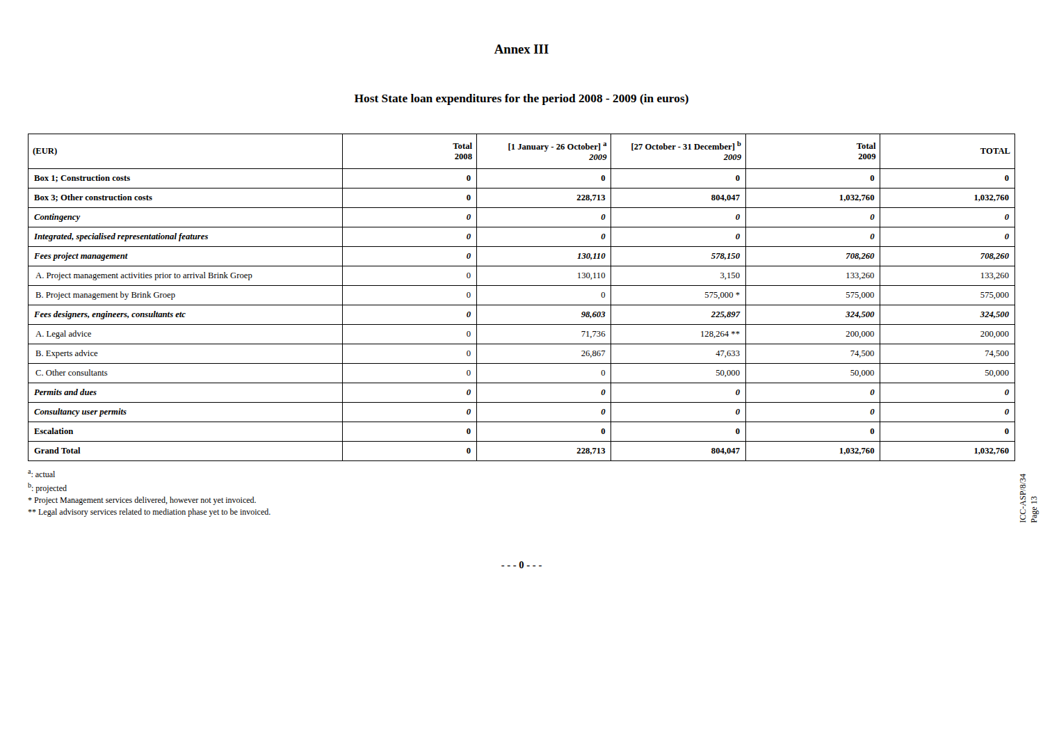Annex III
Host State loan expenditures for the period 2008 - 2009 (in euros)
| (EUR) | Total 2008 | [1 January - 26 October] a 2009 | [27 October - 31 December] b 2009 | Total 2009 | TOTAL |
| --- | --- | --- | --- | --- | --- |
| Box 1; Construction costs | 0 | 0 | 0 | 0 | 0 |
| Box 3; Other construction costs | 0 | 228,713 | 804,047 | 1,032,760 | 1,032,760 |
| Contingency | 0 | 0 | 0 | 0 | 0 |
| Integrated, specialised representational features | 0 | 0 | 0 | 0 | 0 |
| Fees project management | 0 | 130,110 | 578,150 | 708,260 | 708,260 |
| A. Project management activities prior to arrival Brink Groep | 0 | 130,110 | 3,150 | 133,260 | 133,260 |
| B. Project management by Brink Groep | 0 | 0 | 575,000 * | 575,000 | 575,000 |
| Fees designers, engineers, consultants etc | 0 | 98,603 | 225,897 | 324,500 | 324,500 |
| A. Legal advice | 0 | 71,736 | 128,264 ** | 200,000 | 200,000 |
| B. Experts advice | 0 | 26,867 | 47,633 | 74,500 | 74,500 |
| C. Other consultants | 0 | 0 | 50,000 | 50,000 | 50,000 |
| Permits and dues | 0 | 0 | 0 | 0 | 0 |
| Consultancy user permits | 0 | 0 | 0 | 0 | 0 |
| Escalation | 0 | 0 | 0 | 0 | 0 |
| Grand Total | 0 | 228,713 | 804,047 | 1,032,760 | 1,032,760 |
a: actual
b: projected
* Project Management services delivered, however not yet invoiced.
** Legal advisory services related to mediation phase yet to be invoiced.
- - - 0 - - -
ICC-ASP/8/34 Page 13